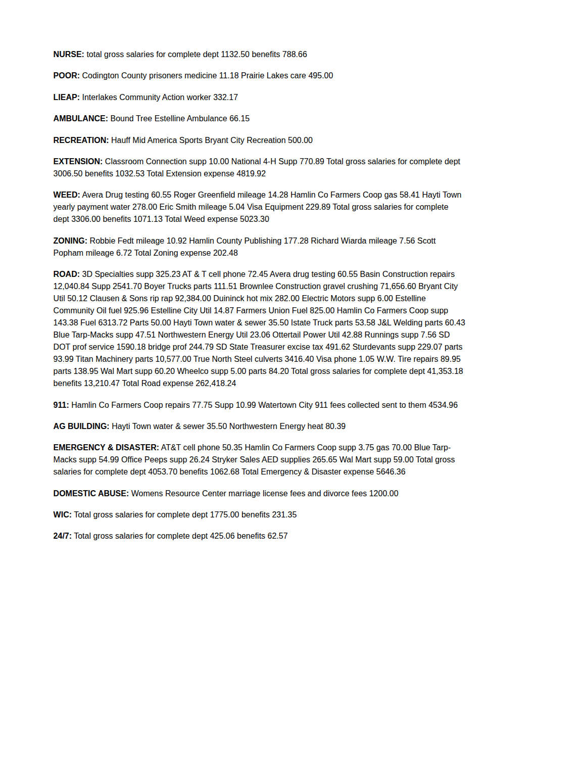NURSE: total gross salaries for complete dept 1132.50 benefits 788.66
POOR: Codington County prisoners medicine 11.18 Prairie Lakes care 495.00
LIEAP: Interlakes Community Action worker 332.17
AMBULANCE: Bound Tree Estelline Ambulance 66.15
RECREATION: Hauff Mid America Sports Bryant City Recreation 500.00
EXTENSION: Classroom Connection supp 10.00 National 4-H Supp 770.89 Total gross salaries for complete dept 3006.50 benefits 1032.53 Total Extension expense 4819.92
WEED: Avera Drug testing 60.55 Roger Greenfield mileage 14.28 Hamlin Co Farmers Coop gas 58.41 Hayti Town yearly payment water 278.00 Eric Smith mileage 5.04 Visa Equipment 229.89 Total gross salaries for complete dept 3306.00 benefits 1071.13 Total Weed expense 5023.30
ZONING: Robbie Fedt mileage 10.92 Hamlin County Publishing 177.28 Richard Wiarda mileage 7.56 Scott Popham mileage 6.72 Total Zoning expense 202.48
ROAD: 3D Specialties supp 325.23 AT & T cell phone 72.45 Avera drug testing 60.55 Basin Construction repairs 12,040.84 Supp 2541.70 Boyer Trucks parts 111.51 Brownlee Construction gravel crushing 71,656.60 Bryant City Util 50.12 Clausen & Sons rip rap 92,384.00 Duininck hot mix 282.00 Electric Motors supp 6.00 Estelline Community Oil fuel 925.96 Estelline City Util 14.87 Farmers Union Fuel 825.00 Hamlin Co Farmers Coop supp 143.38 Fuel 6313.72 Parts 50.00 Hayti Town water & sewer 35.50 Istate Truck parts 53.58 J&L Welding parts 60.43 Blue Tarp-Macks supp 47.51 Northwestern Energy Util 23.06 Ottertail Power Util 42.88 Runnings supp 7.56 SD DOT prof service 1590.18 bridge prof 244.79 SD State Treasurer excise tax 491.62 Sturdevants supp 229.07 parts 93.99 Titan Machinery parts 10,577.00 True North Steel culverts 3416.40 Visa phone 1.05 W.W. Tire repairs 89.95 parts 138.95 Wal Mart supp 60.20 Wheelco supp 5.00 parts 84.20 Total gross salaries for complete dept 41,353.18 benefits 13,210.47 Total Road expense 262,418.24
911: Hamlin Co Farmers Coop repairs 77.75 Supp 10.99 Watertown City 911 fees collected sent to them 4534.96
AG BUILDING: Hayti Town water & sewer 35.50 Northwestern Energy heat 80.39
EMERGENCY & DISASTER: AT&T cell phone 50.35 Hamlin Co Farmers Coop supp 3.75 gas 70.00 Blue Tarp-Macks supp 54.99 Office Peeps supp 26.24 Stryker Sales AED supplies 265.65 Wal Mart supp 59.00 Total gross salaries for complete dept 4053.70 benefits 1062.68 Total Emergency & Disaster expense 5646.36
DOMESTIC ABUSE: Womens Resource Center marriage license fees and divorce fees 1200.00
WIC: Total gross salaries for complete dept 1775.00 benefits 231.35
24/7: Total gross salaries for complete dept 425.06 benefits 62.57